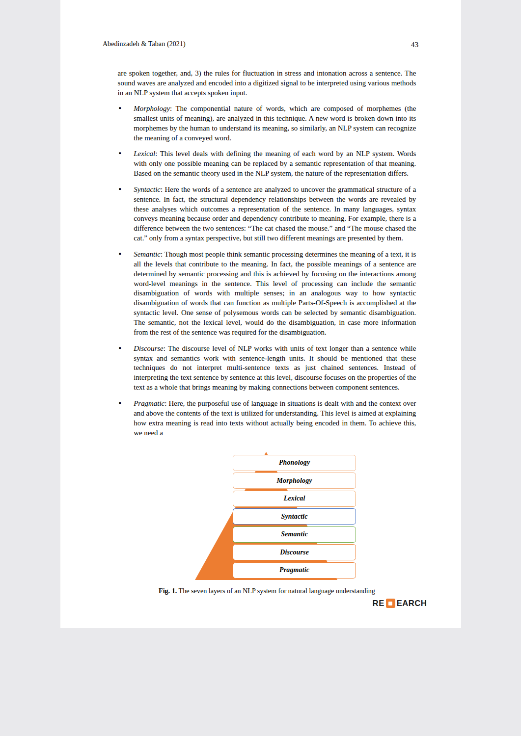Abedinzadeh & Taban (2021) 43
are spoken together, and, 3) the rules for fluctuation in stress and intonation across a sentence. The sound waves are analyzed and encoded into a digitized signal to be interpreted using various methods in an NLP system that accepts spoken input.
Morphology: The componential nature of words, which are composed of morphemes (the smallest units of meaning), are analyzed in this technique. A new word is broken down into its morphemes by the human to understand its meaning, so similarly, an NLP system can recognize the meaning of a conveyed word.
Lexical: This level deals with defining the meaning of each word by an NLP system. Words with only one possible meaning can be replaced by a semantic representation of that meaning. Based on the semantic theory used in the NLP system, the nature of the representation differs.
Syntactic: Here the words of a sentence are analyzed to uncover the grammatical structure of a sentence. In fact, the structural dependency relationships between the words are revealed by these analyses which outcomes a representation of the sentence. In many languages, syntax conveys meaning because order and dependency contribute to meaning. For example, there is a difference between the two sentences: “The cat chased the mouse.” and “The mouse chased the cat.” only from a syntax perspective, but still two different meanings are presented by them.
Semantic: Though most people think semantic processing determines the meaning of a text, it is all the levels that contribute to the meaning. In fact, the possible meanings of a sentence are determined by semantic processing and this is achieved by focusing on the interactions among word-level meanings in the sentence. This level of processing can include the semantic disambiguation of words with multiple senses; in an analogous way to how syntactic disambiguation of words that can function as multiple Parts-Of-Speech is accomplished at the syntactic level. One sense of polysemous words can be selected by semantic disambiguation. The semantic, not the lexical level, would do the disambiguation, in case more information from the rest of the sentence was required for the disambiguation.
Discourse: The discourse level of NLP works with units of text longer than a sentence while syntax and semantics work with sentence-length units. It should be mentioned that these techniques do not interpret multi-sentence texts as just chained sentences. Instead of interpreting the text sentence by sentence at this level, discourse focuses on the properties of the text as a whole that brings meaning by making connections between component sentences.
Pragmatic: Here, the purposeful use of language in situations is dealt with and the context over and above the contents of the text is utilized for understanding. This level is aimed at explaining how extra meaning is read into texts without actually being encoded in them. To achieve this, we need a
Phonology
Morphology
Lexical
Syntactic
Semantic
Discourse
Pragmatic
Fig. 1. The seven layers of an NLP system for natural language understanding
RE EARCH